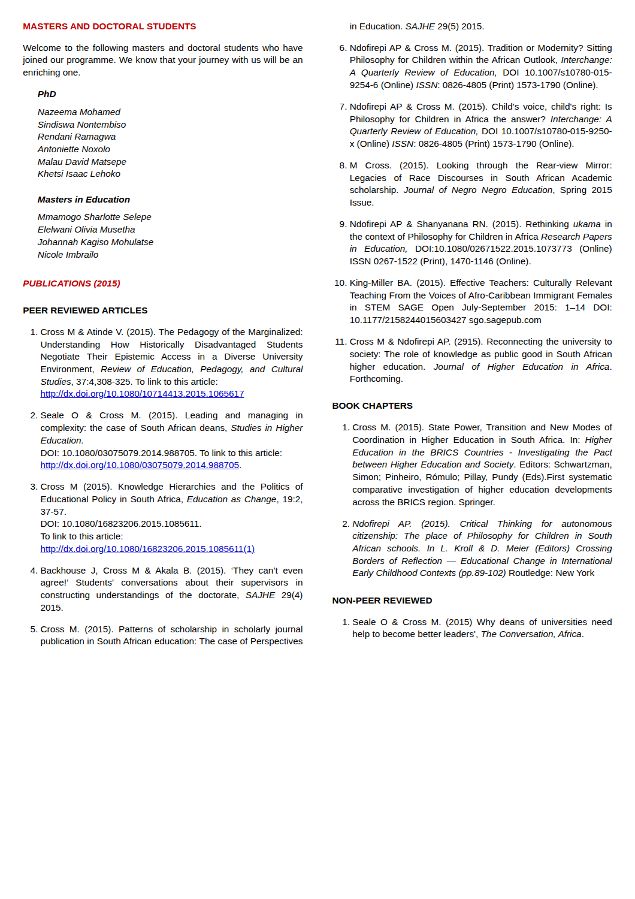Masters and Doctoral Students
Welcome to the following masters and doctoral students who have joined our programme. We know that your journey with us will be an enriching one.
PhD
Nazeema Mohamed
Sindiswa Nontembiso
Rendani Ramagwa
Antoniette Noxolo
Malau David Matsepe
Khetsi Isaac Lehoko
Masters in Education
Mmamogo Sharlotte Selepe
Elelwani Olivia Musetha
Johannah Kagiso Mohulatse
Nicole Imbrailo
Publications (2015)
PEER REVIEWED ARTICLES
Cross M & Atinde V. (2015). The Pedagogy of the Marginalized: Understanding How Historically Disadvantaged Students Negotiate Their Epistemic Access in a Diverse University Environment, Review of Education, Pedagogy, and Cultural Studies, 37:4,308-325. To link to this article:
http://dx.doi.org/10.1080/10714413.2015.1065617
Seale O & Cross M. (2015). Leading and managing in complexity: the case of South African deans, Studies in Higher Education.
DOI: 10.1080/03075079.2014.988705. To link to this article:
http://dx.doi.org/10.1080/03075079.2014.988705.
Cross M (2015). Knowledge Hierarchies and the Politics of Educational Policy in South Africa, Education as Change, 19:2, 37-57.
DOI: 10.1080/16823206.2015.1085611.
To link to this article:
http://dx.doi.org/10.1080/16823206.2015.1085611(1)
Backhouse J, Cross M & Akala B. (2015). ‘They can’t even agree!’ Students’ conversations about their supervisors in constructing understandings of the doctorate, SAJHE 29(4) 2015.
Cross M. (2015). Patterns of scholarship in scholarly journal publication in South African education: The case of Perspectives in Education. SAJHE 29(5) 2015.
Ndofirepi AP & Cross M. (2015). Tradition or Modernity? Sitting Philosophy for Children within the African Outlook, Interchange: A Quarterly Review of Education, DOI 10.1007/s10780-015-9254-6 (Online) ISSN: 0826-4805 (Print) 1573-1790 (Online).
Ndofirepi AP & Cross M. (2015). Child's voice, child's right: Is Philosophy for Children in Africa the answer? Interchange: A Quarterly Review of Education, DOI 10.1007/s10780-015-9250-x (Online) ISSN: 0826-4805 (Print) 1573-1790 (Online).
M Cross. (2015). Looking through the Rear-view Mirror: Legacies of Race Discourses in South African Academic scholarship. Journal of Negro Negro Education, Spring 2015 Issue.
Ndofirepi AP & Shanyanana RN. (2015). Rethinking ukama in the context of Philosophy for Children in Africa Research Papers in Education, DOI:10.1080/02671522.2015.1073773 (Online) ISSN 0267-1522 (Print), 1470-1146 (Online).
King-Miller BA. (2015). Effective Teachers: Culturally Relevant Teaching From the Voices of Afro-Caribbean Immigrant Females in STEM SAGE Open July-September 2015: 1–14 DOI: 10.1177/2158244015603427 sgo.sagepub.com
Cross M & Ndofirepi AP. (2915). Reconnecting the university to society: The role of knowledge as public good in South African higher education. Journal of Higher Education in Africa. Forthcoming.
BOOK CHAPTERS
Cross M. (2015). State Power, Transition and New Modes of Coordination in Higher Education in South Africa. In: Higher Education in the BRICS Countries - Investigating the Pact between Higher Education and Society. Editors: Schwartzman, Simon; Pinheiro, Rómulo; Pillay, Pundy (Eds).First systematic comparative investigation of higher education developments across the BRICS region. Springer.
Ndofirepi AP. (2015). Critical Thinking for autonomous citizenship: The place of Philosophy for Children in South African schools. In L. Kroll & D. Meier (Editors) Crossing Borders of Reflection — Educational Change in International Early Childhood Contexts (pp.89-102) Routledge: New York
NON-PEER REVIEWED
Seale O & Cross M. (2015) Why deans of universities need help to become better leaders', The Conversation, Africa.